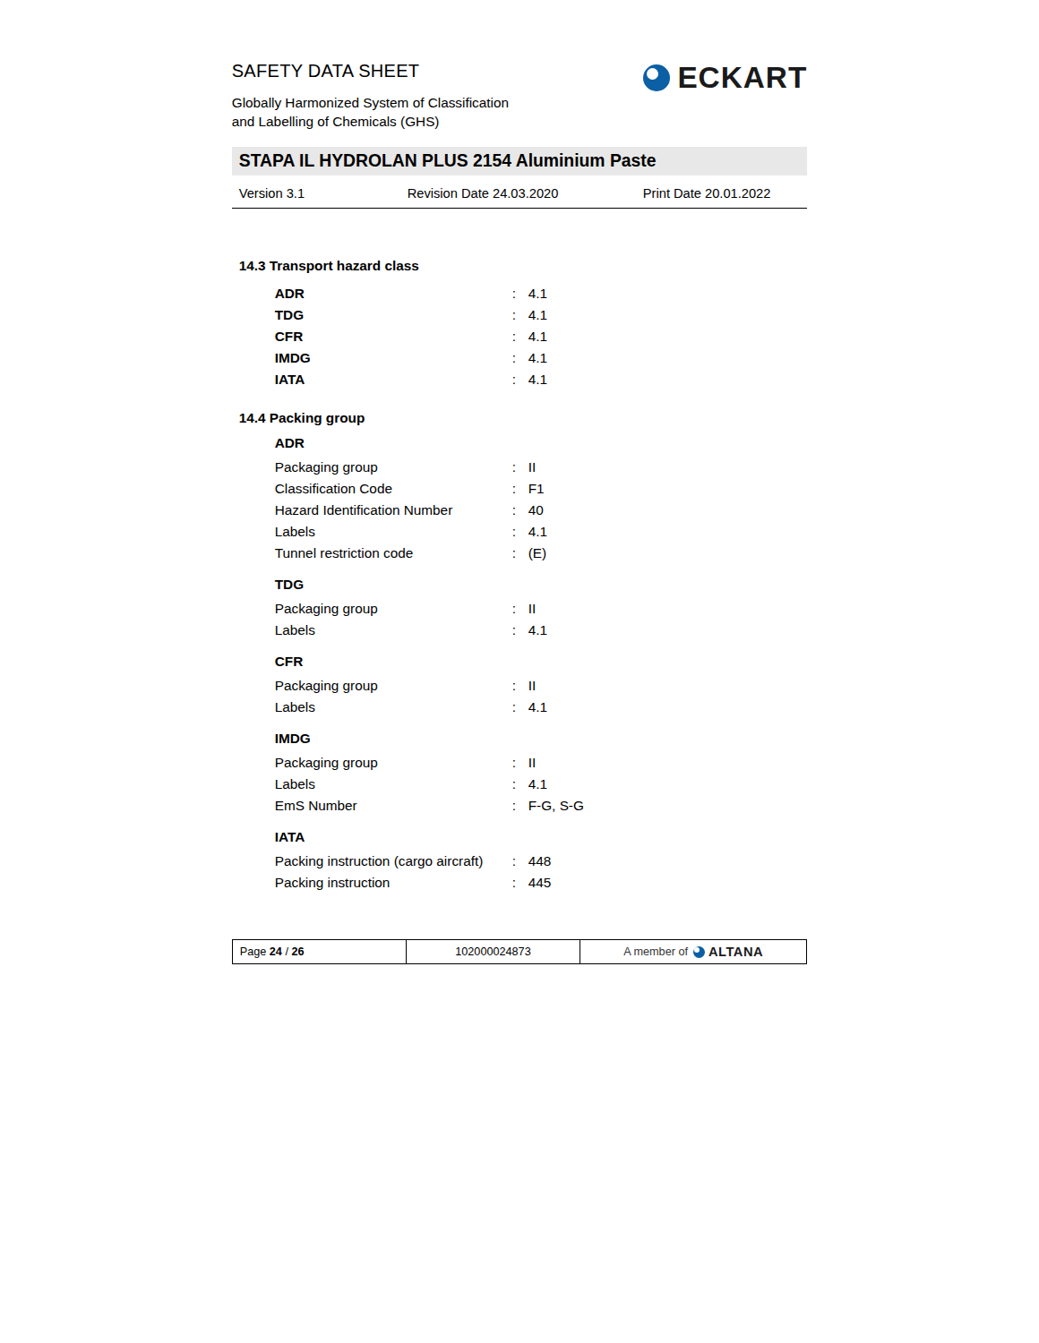SAFETY DATA SHEET
Globally Harmonized System of Classification and Labelling of Chemicals (GHS)
ECKART
STAPA IL HYDROLAN PLUS 2154 Aluminium Paste
Version 3.1
Revision Date 24.03.2020
Print Date 20.01.2022
14.3 Transport hazard class
| ADR | : | 4.1 |
| TDG | : | 4.1 |
| CFR | : | 4.1 |
| IMDG | : | 4.1 |
| IATA | : | 4.1 |
14.4 Packing group
ADR
| Packaging group | : | II |
| Classification Code | : | F1 |
| Hazard Identification Number | : | 40 |
| Labels | : | 4.1 |
| Tunnel restriction code | : | (E) |
TDG
| Packaging group | : | II |
| Labels | : | 4.1 |
CFR
| Packaging group | : | II |
| Labels | : | 4.1 |
IMDG
| Packaging group | : | II |
| Labels | : | 4.1 |
| EmS Number | : | F-G, S-G |
IATA
| Packing instruction (cargo aircraft) | : | 448 |
| Packing instruction | : | 445 |
Page 24 / 26
102000024873
A member of ALTANA